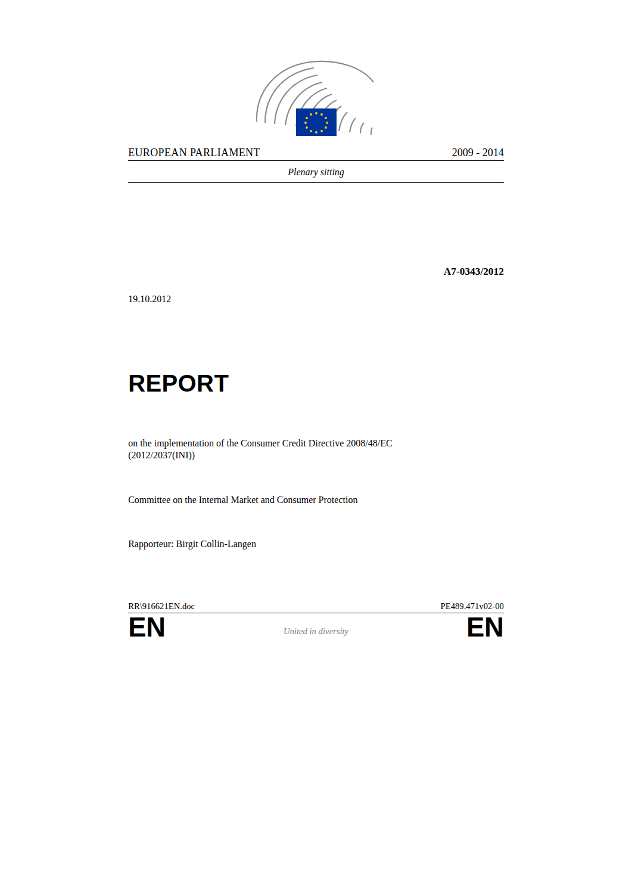EUROPEAN PARLIAMENT 2009 - 2014
Plenary sitting
A7-0343/2012
19.10.2012
REPORT
on the implementation of the Consumer Credit Directive 2008/48/EC
(2012/2037(INI))
Committee on the Internal Market and Consumer Protection
Rapporteur: Birgit Collin-Langen
RR\916621EN.doc PE489.471v02-00
EN United in diversity EN